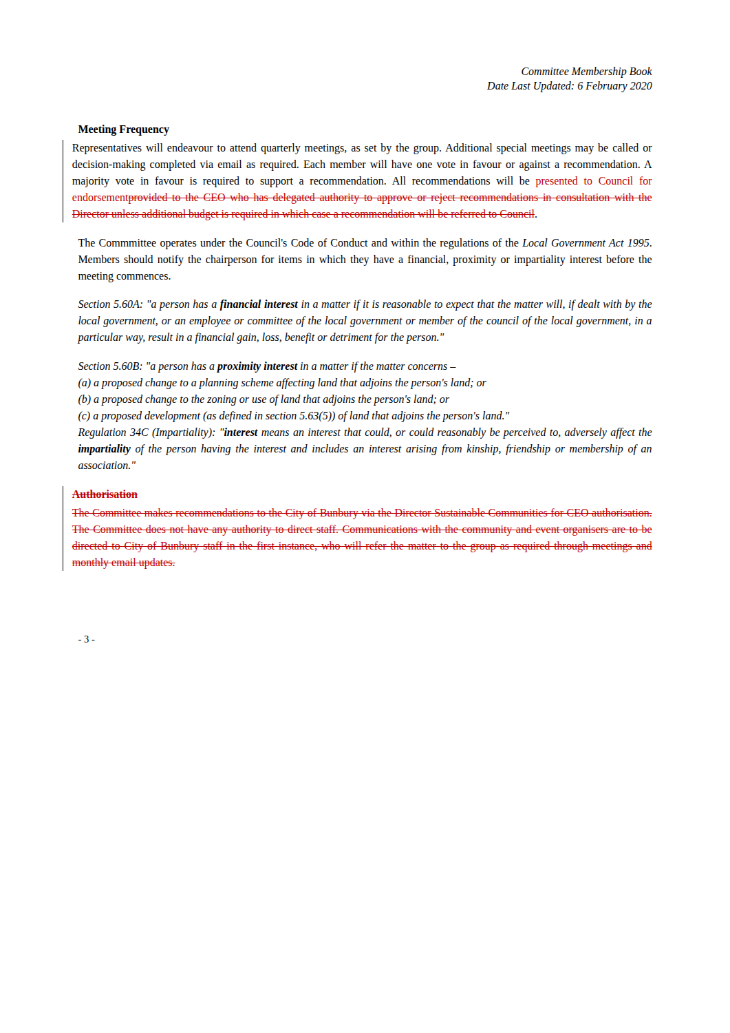Committee Membership Book
Date Last Updated: 6 February 2020
Meeting Frequency
Representatives will endeavour to attend quarterly meetings, as set by the group. Additional special meetings may be called or decision-making completed via email as required. Each member will have one vote in favour or against a recommendation. A majority vote in favour is required to support a recommendation. All recommendations will be presented to Council for endorsement provided to the CEO who has delegated authority to approve or reject recommendations in consultation with the Director unless additional budget is required in which case a recommendation will be referred to Council.
The Commmittee operates under the Council's Code of Conduct and within the regulations of the Local Government Act 1995. Members should notify the chairperson for items in which they have a financial, proximity or impartiality interest before the meeting commences.
Section 5.60A: "a person has a financial interest in a matter if it is reasonable to expect that the matter will, if dealt with by the local government, or an employee or committee of the local government or member of the council of the local government, in a particular way, result in a financial gain, loss, benefit or detriment for the person."
Section 5.60B: "a person has a proximity interest in a matter if the matter concerns –
(a) a proposed change to a planning scheme affecting land that adjoins the person's land; or
(b) a proposed change to the zoning or use of land that adjoins the person's land; or
(c) a proposed development (as defined in section 5.63(5)) of land that adjoins the person's land."
Regulation 34C (Impartiality): "interest means an interest that could, or could reasonably be perceived to, adversely affect the impartiality of the person having the interest and includes an interest arising from kinship, friendship or membership of an association."
Authorisation
The Committee makes recommendations to the City of Bunbury via the Director Sustainable Communities for CEO authorisation. The Committee does not have any authority to direct staff. Communications with the community and event organisers are to be directed to City of Bunbury staff in the first instance, who will refer the matter to the group as required through meetings and monthly email updates.
- 3 -